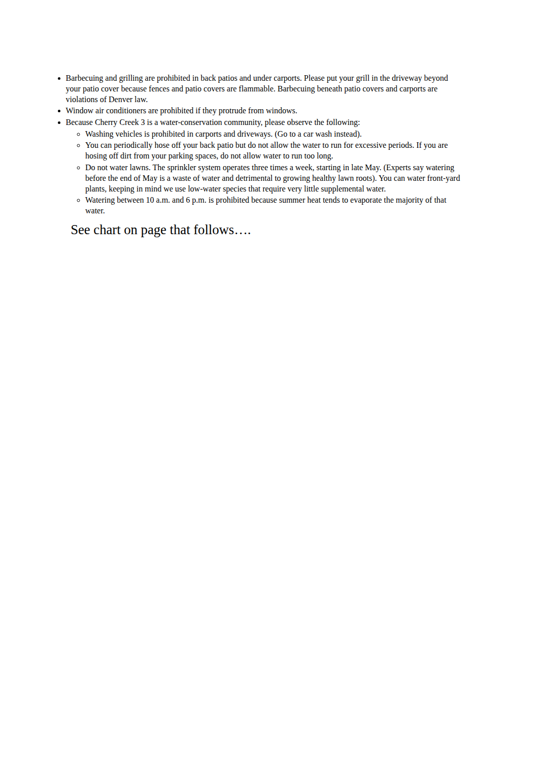Barbecuing and grilling are prohibited in back patios and under carports. Please put your grill in the driveway beyond your patio cover because fences and patio covers are flammable. Barbecuing beneath patio covers and carports are violations of Denver law.
Window air conditioners are prohibited if they protrude from windows.
Because Cherry Creek 3 is a water-conservation community, please observe the following:
Washing vehicles is prohibited in carports and driveways. (Go to a car wash instead).
You can periodically hose off your back patio but do not allow the water to run for excessive periods. If you are hosing off dirt from your parking spaces, do not allow water to run too long.
Do not water lawns. The sprinkler system operates three times a week, starting in late May. (Experts say watering before the end of May is a waste of water and detrimental to growing healthy lawn roots). You can water front-yard plants, keeping in mind we use low-water species that require very little supplemental water.
Watering between 10 a.m. and 6 p.m. is prohibited because summer heat tends to evaporate the majority of that water.
See chart on page that follows….